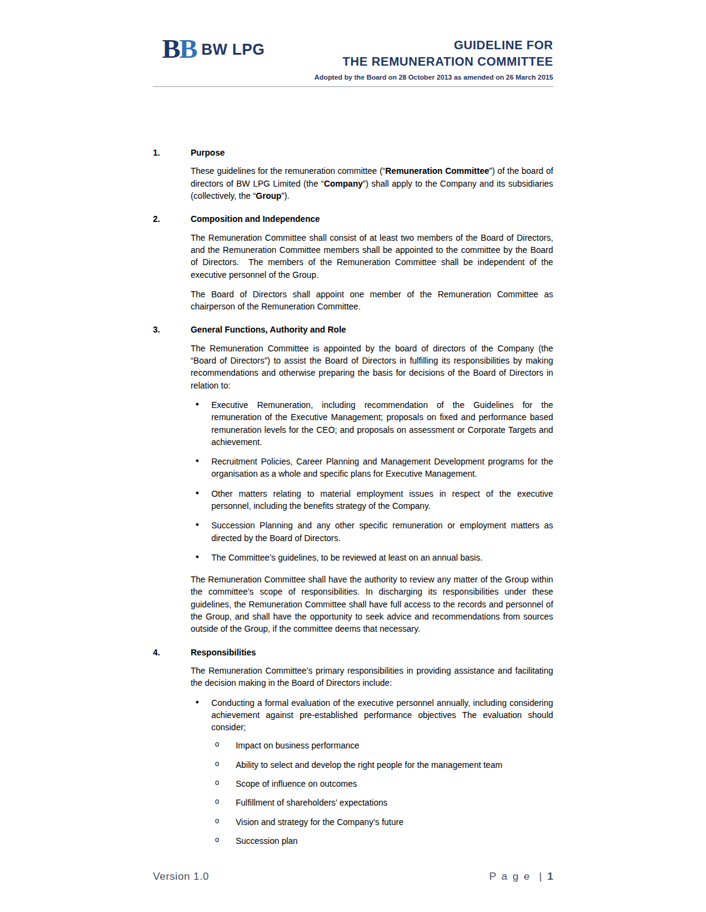BB
BW LPG
GUIDELINE FOR
THE REMUNERATION COMMITTEE
Adopted by the Board on 28 October 2013 as amended on 26 March 2015
1.
Purpose
These guidelines for the remuneration committee (“Remuneration Committee”) of the board of directors of BW LPG Limited (the “Company”) shall apply to the Company and its subsidiaries (collectively, the “Group”).
2.
Composition and Independence
The Remuneration Committee shall consist of at least two members of the Board of Directors, and the Remuneration Committee members shall be appointed to the committee by the Board of Directors. The members of the Remuneration Committee shall be independent of the executive personnel of the Group.
The Board of Directors shall appoint one member of the Remuneration Committee as chairperson of the Remuneration Committee.
3.
General Functions, Authority and Role
The Remuneration Committee is appointed by the board of directors of the Company (the “Board of Directors”) to assist the Board of Directors in fulfilling its responsibilities by making recommendations and otherwise preparing the basis for decisions of the Board of Directors in relation to:
Executive Remuneration, including recommendation of the Guidelines for the remuneration of the Executive Management; proposals on fixed and performance based remuneration levels for the CEO; and proposals on assessment or Corporate Targets and achievement.
Recruitment Policies, Career Planning and Management Development programs for the organisation as a whole and specific plans for Executive Management.
Other matters relating to material employment issues in respect of the executive personnel, including the benefits strategy of the Company.
Succession Planning and any other specific remuneration or employment matters as directed by the Board of Directors.
The Committee’s guidelines, to be reviewed at least on an annual basis.
The Remuneration Committee shall have the authority to review any matter of the Group within the committee’s scope of responsibilities. In discharging its responsibilities under these guidelines, the Remuneration Committee shall have full access to the records and personnel of the Group, and shall have the opportunity to seek advice and recommendations from sources outside of the Group, if the committee deems that necessary.
4.
Responsibilities
The Remuneration Committee’s primary responsibilities in providing assistance and facilitating the decision making in the Board of Directors include:
Conducting a formal evaluation of the executive personnel annually, including considering achievement against pre-established performance objectives The evaluation should consider;
Impact on business performance
Ability to select and develop the right people for the management team
Scope of influence on outcomes
Fulfillment of shareholders’ expectations
Vision and strategy for the Company’s future
Succession plan
Version 1.0
P a g e | 1